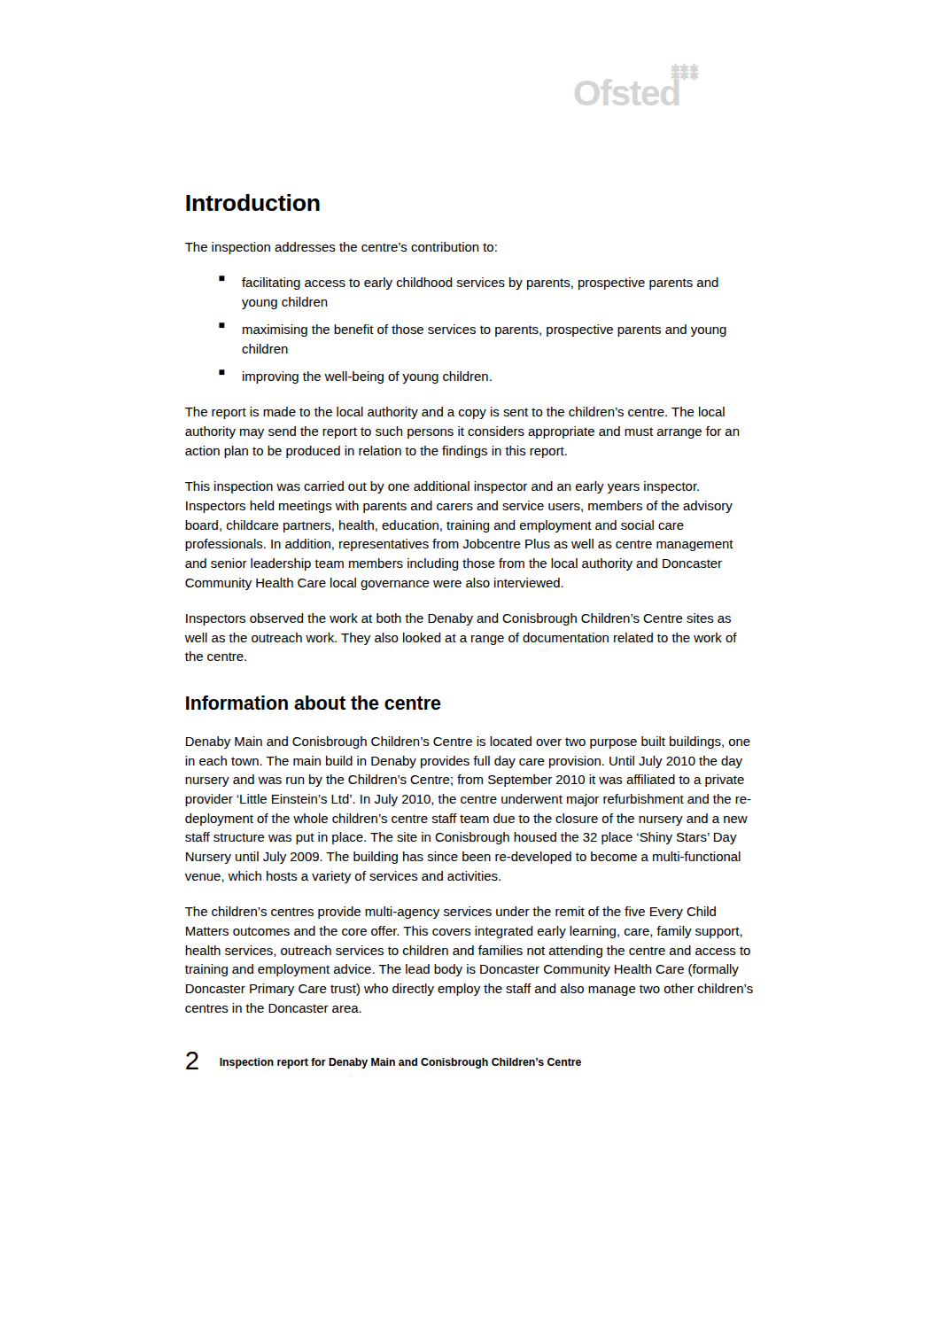✱✱✱ ✱✱✱ Ofsted
Introduction
The inspection addresses the centre’s contribution to:
facilitating access to early childhood services by parents, prospective parents and young children
maximising the benefit of those services to parents, prospective parents and young children
improving the well-being of young children.
The report is made to the local authority and a copy is sent to the children’s centre. The local authority may send the report to such persons it considers appropriate and must arrange for an action plan to be produced in relation to the findings in this report.
This inspection was carried out by one additional inspector and an early years inspector. Inspectors held meetings with parents and carers and service users, members of the advisory board, childcare partners, health, education, training and employment and social care professionals. In addition, representatives from Jobcentre Plus as well as centre management and senior leadership team members including those from the local authority and Doncaster Community Health Care local governance were also interviewed.
Inspectors observed the work at both the Denaby and Conisbrough Children’s Centre sites as well as the outreach work. They also looked at a range of documentation related to the work of the centre.
Information about the centre
Denaby Main and Conisbrough Children’s Centre is located over two purpose built buildings, one in each town. The main build in Denaby provides full day care provision. Until July 2010 the day nursery and was run by the Children’s Centre; from September 2010 it was affiliated to a private provider ‘Little Einstein’s Ltd’. In July 2010, the centre underwent major refurbishment and the re-deployment of the whole children’s centre staff team due to the closure of the nursery and a new staff structure was put in place. The site in Conisbrough housed the 32 place ‘Shiny Stars’ Day Nursery until July 2009. The building has since been re-developed to become a multi-functional venue, which hosts a variety of services and activities.
The children’s centres provide multi-agency services under the remit of the five Every Child Matters outcomes and the core offer. This covers integrated early learning, care, family support, health services, outreach services to children and families not attending the centre and access to training and employment advice. The lead body is Doncaster Community Health Care (formally Doncaster Primary Care trust) who directly employ the staff and also manage two other children’s centres in the Doncaster area.
2
Inspection report for Denaby Main and Conisbrough Children’s Centre